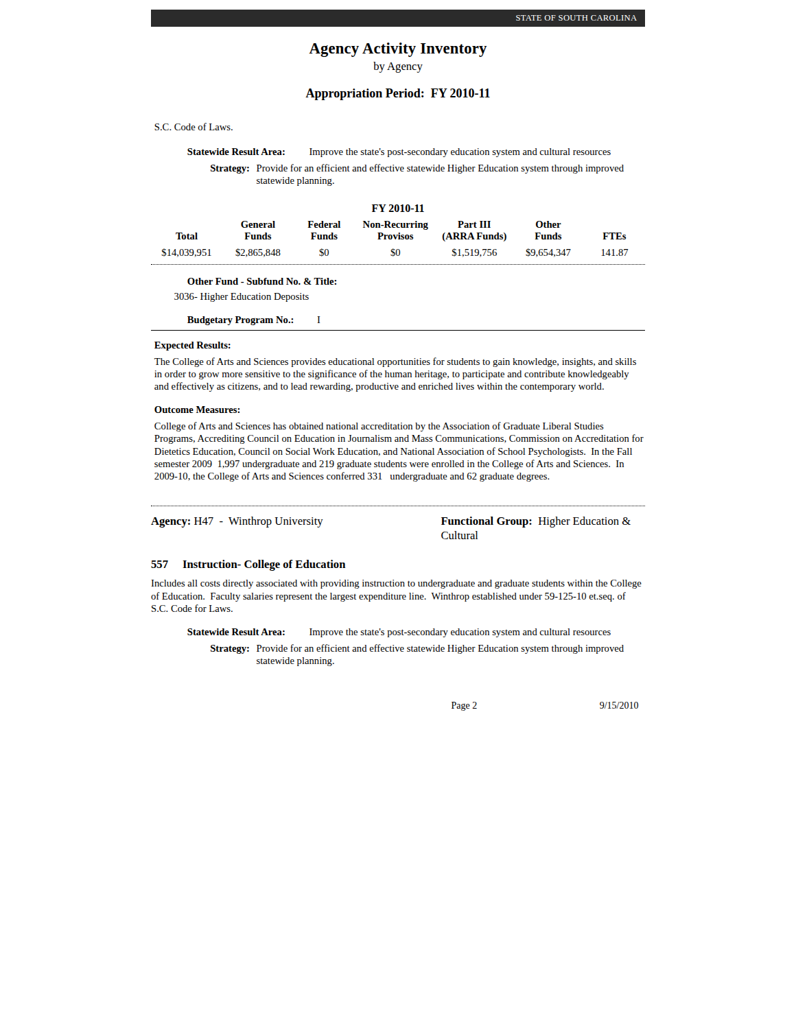STATE OF SOUTH CAROLINA
Agency Activity Inventory
by Agency
Appropriation Period: FY 2010-11
S.C. Code of Laws.
Statewide Result Area:
Improve the state's post-secondary education system and cultural resources
Strategy:
Provide for an efficient and effective statewide Higher Education system through improved statewide planning.
FY 2010-11
| Total | General Funds | Federal Funds | Non-Recurring Provisos | Part III (ARRA Funds) | Other Funds | FTEs |
| --- | --- | --- | --- | --- | --- | --- |
| $14,039,951 | $2,865,848 | $0 | $0 | $1,519,756 | $9,654,347 | 141.87 |
Other Fund - Subfund No. & Title:
3036- Higher Education Deposits
Budgetary Program No.: I
Expected Results:
The College of Arts and Sciences provides educational opportunities for students to gain knowledge, insights, and skills in order to grow more sensitive to the significance of the human heritage, to participate and contribute knowledgeably and effectively as citizens, and to lead rewarding, productive and enriched lives within the contemporary world.
Outcome Measures:
College of Arts and Sciences has obtained national accreditation by the Association of Graduate Liberal Studies Programs, Accrediting Council on Education in Journalism and Mass Communications, Commission on Accreditation for Dietetics Education, Council on Social Work Education, and National Association of School Psychologists. In the Fall semester 2009 1,997 undergraduate and 219 graduate students were enrolled in the College of Arts and Sciences. In 2009-10, the College of Arts and Sciences conferred 331 undergraduate and 62 graduate degrees.
Agency: H47 - Winthrop University
Functional Group: Higher Education & Cultural
557 Instruction- College of Education
Includes all costs directly associated with providing instruction to undergraduate and graduate students within the College of Education. Faculty salaries represent the largest expenditure line. Winthrop established under 59-125-10 et.seq. of S.C. Code for Laws.
Statewide Result Area:
Improve the state's post-secondary education system and cultural resources
Strategy:
Provide for an efficient and effective statewide Higher Education system through improved statewide planning.
Page 2 9/15/2010